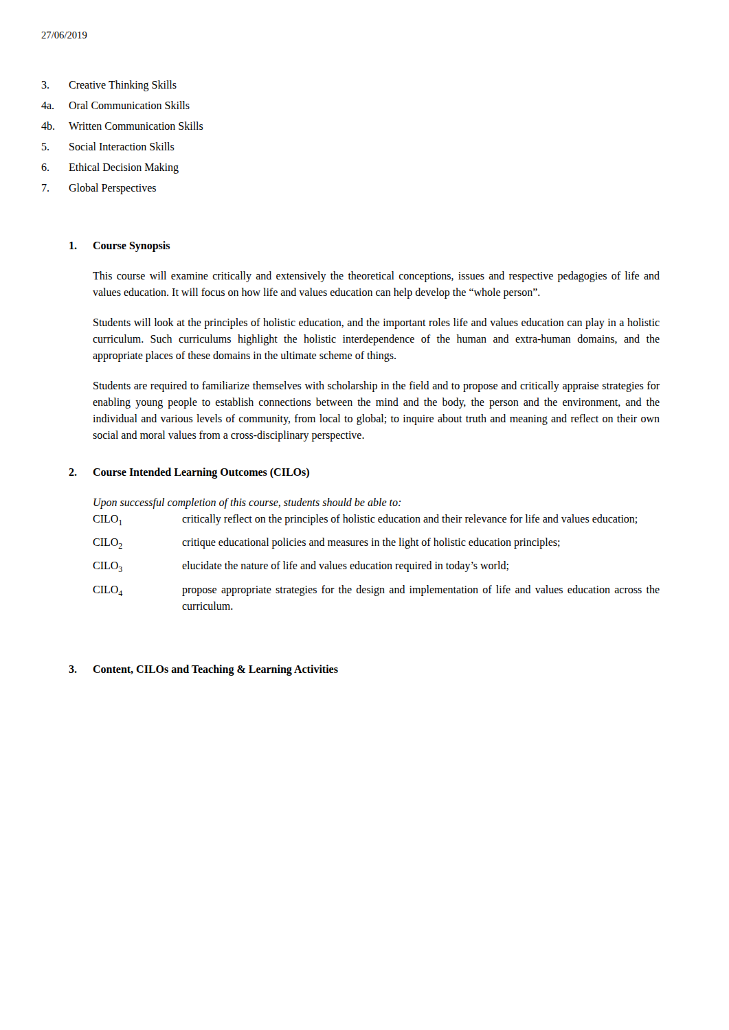27/06/2019
3. Creative Thinking Skills
4a. Oral Communication Skills
4b. Written Communication Skills
5. Social Interaction Skills
6. Ethical Decision Making
7. Global Perspectives
1. Course Synopsis
This course will examine critically and extensively the theoretical conceptions, issues and respective pedagogies of life and values education. It will focus on how life and values education can help develop the “whole person”.
Students will look at the principles of holistic education, and the important roles life and values education can play in a holistic curriculum. Such curriculums highlight the holistic interdependence of the human and extra-human domains, and the appropriate places of these domains in the ultimate scheme of things.
Students are required to familiarize themselves with scholarship in the field and to propose and critically appraise strategies for enabling young people to establish connections between the mind and the body, the person and the environment, and the individual and various levels of community, from local to global; to inquire about truth and meaning and reflect on their own social and moral values from a cross-disciplinary perspective.
2. Course Intended Learning Outcomes (CILOs)
Upon successful completion of this course, students should be able to:
| CILO 1 | critically reflect on the principles of holistic education and their relevance for life and values education; |
| CILO 2 | critique educational policies and measures in the light of holistic education principles; |
| CILO 3 | elucidate the nature of life and values education required in today’s world; |
| CILO 4 | propose appropriate strategies for the design and implementation of life and values education across the curriculum. |
3. Content, CILOs and Teaching & Learning Activities